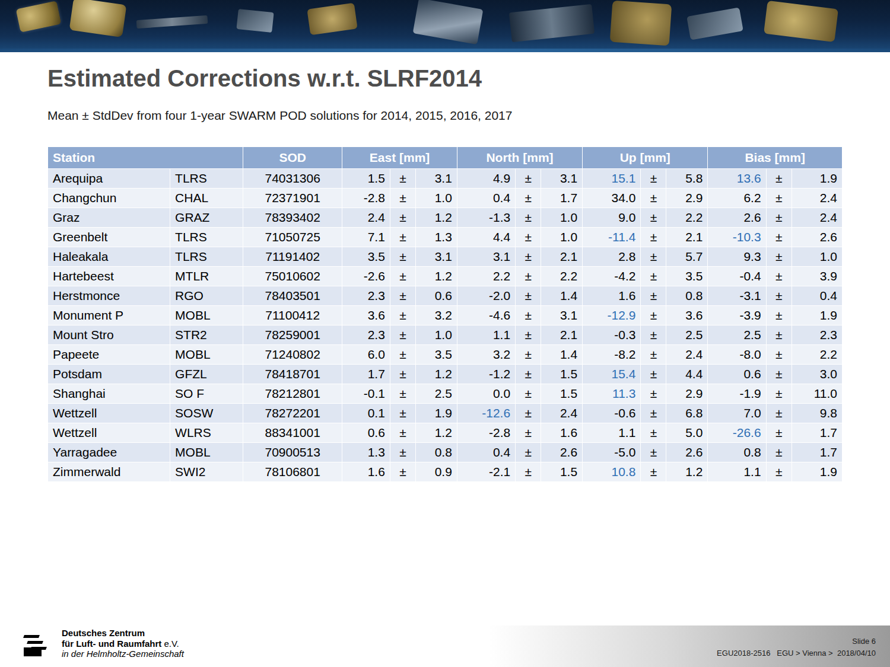Estimated Corrections w.r.t. SLRF2014
Mean ± StdDev from four 1-year SWARM POD solutions for 2014, 2015, 2016, 2017
| Station | SOD | East [mm] | North [mm] | Up [mm] | Bias [mm] |
| --- | --- | --- | --- | --- | --- |
| Arequipa | TLRS | 74031306 | 1.5 | ± | 3.1 | 4.9 | ± | 3.1 | 15.1 | ± | 5.8 | 13.6 | ± | 1.9 |
| Changchun | CHAL | 72371901 | -2.8 | ± | 1.0 | 0.4 | ± | 1.7 | 34.0 | ± | 2.9 | 6.2 | ± | 2.4 |
| Graz | GRAZ | 78393402 | 2.4 | ± | 1.2 | -1.3 | ± | 1.0 | 9.0 | ± | 2.2 | 2.6 | ± | 2.4 |
| Greenbelt | TLRS | 71050725 | 7.1 | ± | 1.3 | 4.4 | ± | 1.0 | -11.4 | ± | 2.1 | -10.3 | ± | 2.6 |
| Haleakala | TLRS | 71191402 | 3.5 | ± | 3.1 | 3.1 | ± | 2.1 | 2.8 | ± | 5.7 | 9.3 | ± | 1.0 |
| Hartebeest | MTLR | 75010602 | -2.6 | ± | 1.2 | 2.2 | ± | 2.2 | -4.2 | ± | 3.5 | -0.4 | ± | 3.9 |
| Herstmonce | RGO | 78403501 | 2.3 | ± | 0.6 | -2.0 | ± | 1.4 | 1.6 | ± | 0.8 | -3.1 | ± | 0.4 |
| Monument P | MOBL | 71100412 | 3.6 | ± | 3.2 | -4.6 | ± | 3.1 | -12.9 | ± | 3.6 | -3.9 | ± | 1.9 |
| Mount Stro | STR2 | 78259001 | 2.3 | ± | 1.0 | 1.1 | ± | 2.1 | -0.3 | ± | 2.5 | 2.5 | ± | 2.3 |
| Papeete | MOBL | 71240802 | 6.0 | ± | 3.5 | 3.2 | ± | 1.4 | -8.2 | ± | 2.4 | -8.0 | ± | 2.2 |
| Potsdam | GFZL | 78418701 | 1.7 | ± | 1.2 | -1.2 | ± | 1.5 | 15.4 | ± | 4.4 | 0.6 | ± | 3.0 |
| Shanghai | SO F | 78212801 | -0.1 | ± | 2.5 | 0.0 | ± | 1.5 | 11.3 | ± | 2.9 | -1.9 | ± | 11.0 |
| Wettzell | SOSW | 78272201 | 0.1 | ± | 1.9 | -12.6 | ± | 2.4 | -0.6 | ± | 6.8 | 7.0 | ± | 9.8 |
| Wettzell | WLRS | 88341001 | 0.6 | ± | 1.2 | -2.8 | ± | 1.6 | 1.1 | ± | 5.0 | -26.6 | ± | 1.7 |
| Yarragadee | MOBL | 70900513 | 1.3 | ± | 0.8 | 0.4 | ± | 2.6 | -5.0 | ± | 2.6 | 0.8 | ± | 1.7 |
| Zimmerwald | SWI2 | 78106801 | 1.6 | ± | 0.9 | -2.1 | ± | 1.5 | 10.8 | ± | 1.2 | 1.1 | ± | 1.9 |
DLR
Deutsches Zentrum
für Luft- und Raumfahrt e.V.
in der Helmholtz-Gemeinschaft
Slide 6
EGU2018-2516 EGU > Vienna > 2018/04/10